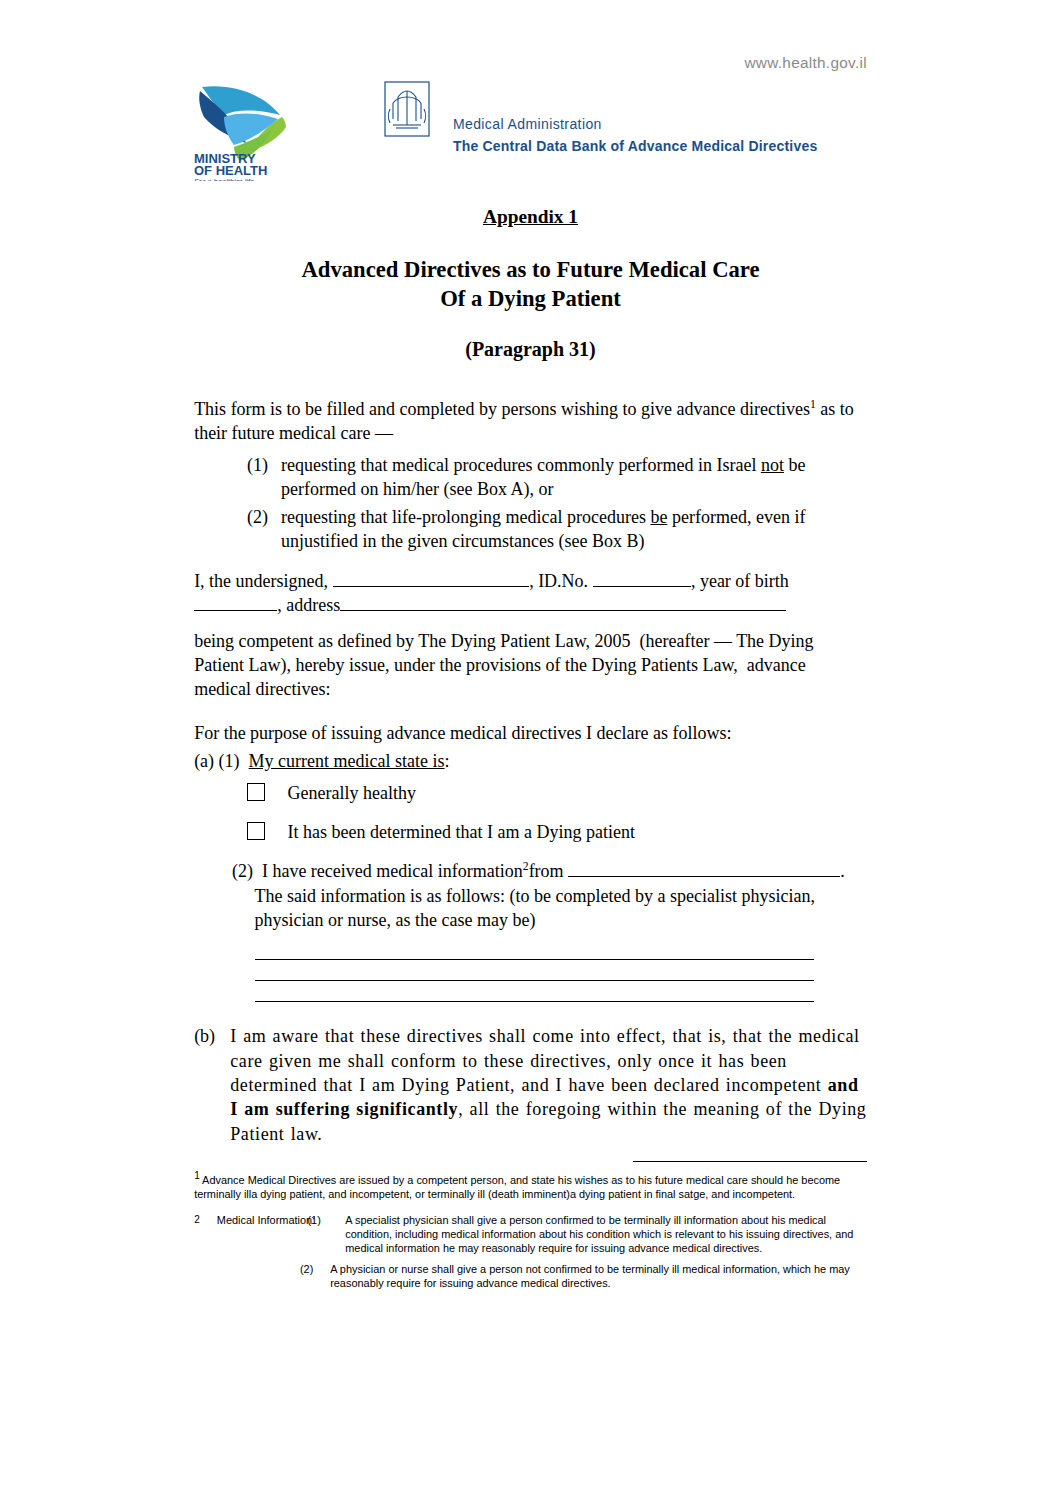www.health.gov.il
MINISTRY OF HEALTH For a healthier life
Medical Administration
The Central Data Bank of Advance Medical Directives
Appendix 1
Advanced Directives as to Future Medical Care
Of a Dying Patient
(Paragraph 31)
This form is to be filled and completed by persons wishing to give advance directives1 as to their future medical care ―
(1) requesting that medical procedures commonly performed in Israel not be performed on him/her (see Box A), or
(2) requesting that life-prolonging medical procedures be performed, even if unjustified in the given circumstances (see Box B)
I, the undersigned, , ID.No. , year of birth , address
being competent as defined by The Dying Patient Law, 2005 (hereafter ― The Dying Patient Law), hereby issue, under the provisions of the Dying Patients Law, advance medical directives:
For the purpose of issuing advance medical directives I declare as follows:
(a) (1) My current medical state is:
Generally healthy
It has been determined that I am a Dying patient
(2) I have received medical information2from . The said information is as follows: (to be completed by a specialist physician, physician or nurse, as the case may be)
(b)
I am aware that these directives shall come into effect, that is, that the medical care given me shall conform to these directives, only once it has been determined that I am Dying Patient, and I have been declared incompetent and I am suffering significantly, all the foregoing within the meaning of the Dying Patient law.
1 Advance Medical Directives are issued by a competent person, and state his wishes as to his future medical care should he become terminally illa dying patient, and incompetent, or terminally ill (death imminent)a dying patient in final satge, and incompetent.
2
Medical Information:
(1)
A specialist physician shall give a person confirmed to be terminally ill information about his medical condition, including medical information about his condition which is relevant to his issuing directives, and medical information he may reasonably require for issuing advance medical directives.
(2)
A physician or nurse shall give a person not confirmed to be terminally ill medical information, which he may reasonably require for issuing advance medical directives.